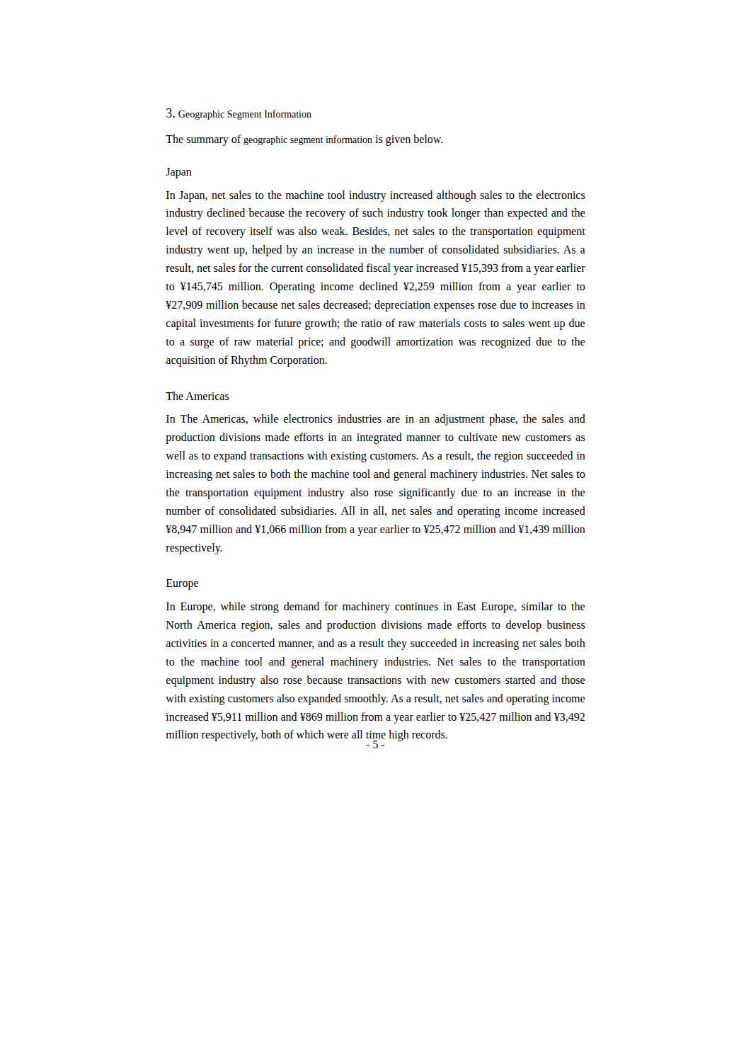3. Geographic Segment Information
The summary of geographic segment information is given below.
Japan
In Japan, net sales to the machine tool industry increased although sales to the electronics industry declined because the recovery of such industry took longer than expected and the level of recovery itself was also weak. Besides, net sales to the transportation equipment industry went up, helped by an increase in the number of consolidated subsidiaries. As a result, net sales for the current consolidated fiscal year increased ¥15,393 from a year earlier to ¥145,745 million. Operating income declined ¥2,259 million from a year earlier to ¥27,909 million because net sales decreased; depreciation expenses rose due to increases in capital investments for future growth; the ratio of raw materials costs to sales went up due to a surge of raw material price; and goodwill amortization was recognized due to the acquisition of Rhythm Corporation.
The Americas
In The Americas, while electronics industries are in an adjustment phase, the sales and production divisions made efforts in an integrated manner to cultivate new customers as well as to expand transactions with existing customers. As a result, the region succeeded in increasing net sales to both the machine tool and general machinery industries. Net sales to the transportation equipment industry also rose significantly due to an increase in the number of consolidated subsidiaries. All in all, net sales and operating income increased ¥8,947 million and ¥1,066 million from a year earlier to ¥25,472 million and ¥1,439 million respectively.
Europe
In Europe, while strong demand for machinery continues in East Europe, similar to the North America region, sales and production divisions made efforts to develop business activities in a concerted manner, and as a result they succeeded in increasing net sales both to the machine tool and general machinery industries. Net sales to the transportation equipment industry also rose because transactions with new customers started and those with existing customers also expanded smoothly. As a result, net sales and operating income increased ¥5,911 million and ¥869 million from a year earlier to ¥25,427 million and ¥3,492 million respectively, both of which were all time high records.
- 5 -